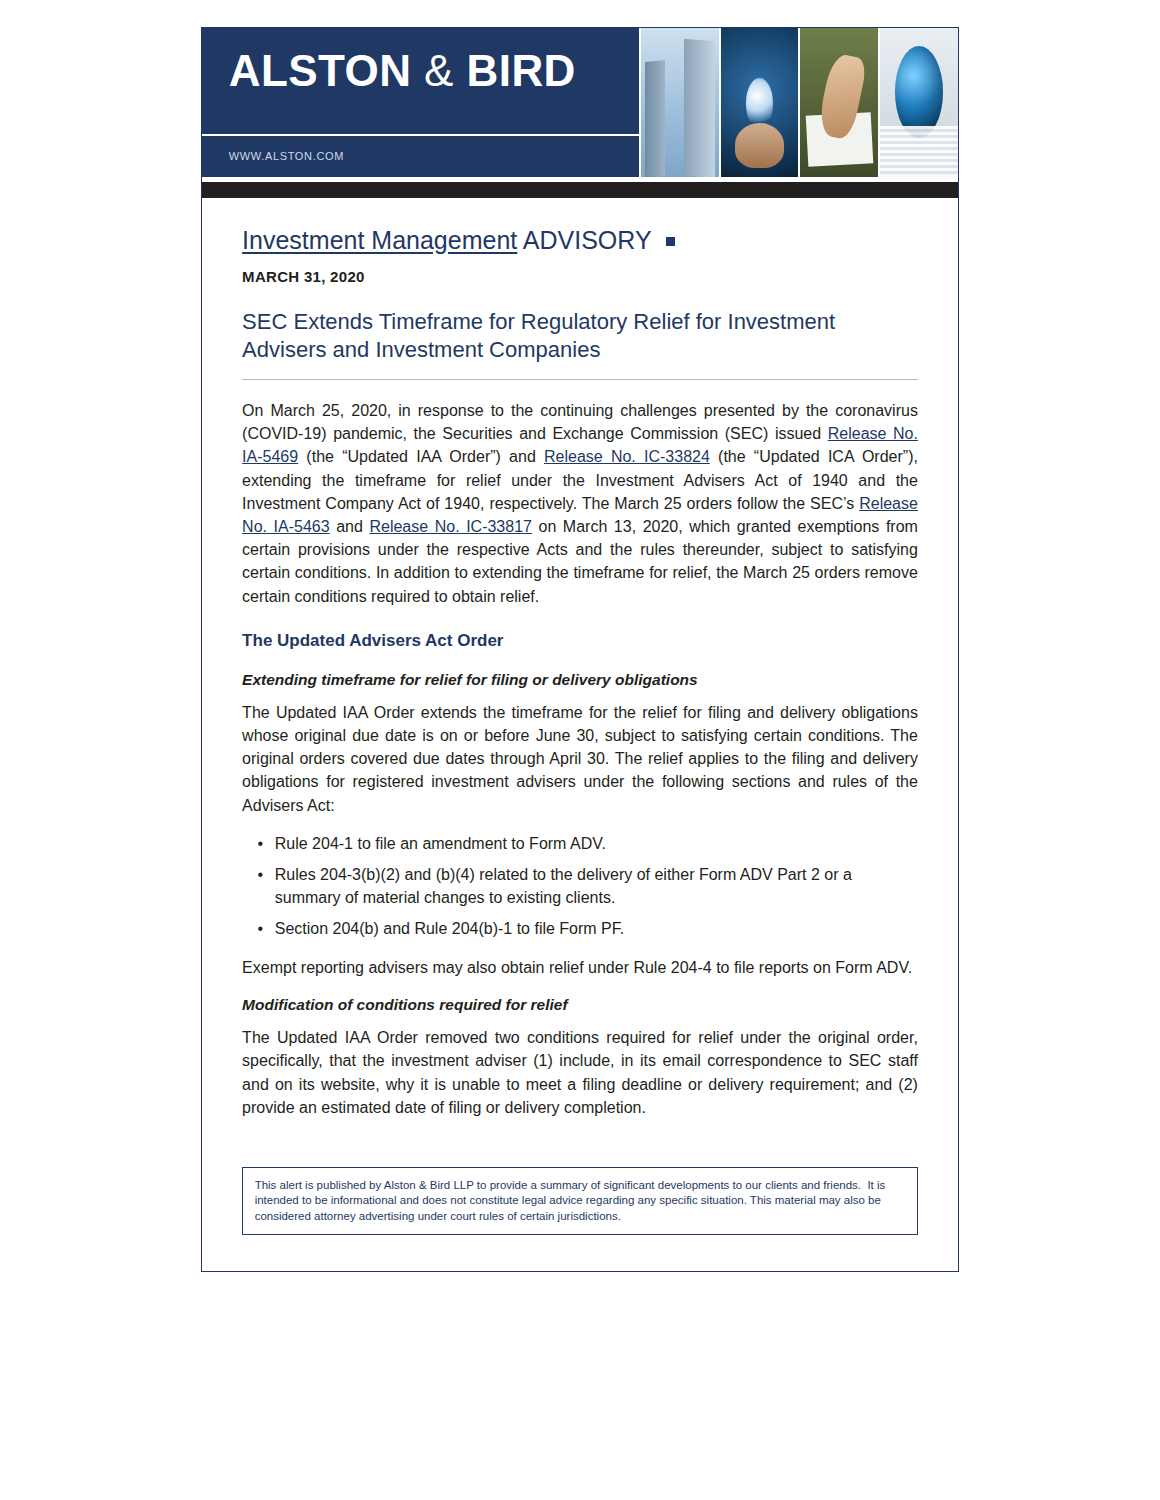ALSTON & BIRD
WWW.ALSTON.COM
Investment Management ADVISORY
MARCH 31, 2020
SEC Extends Timeframe for Regulatory Relief for Investment Advisers and Investment Companies
On March 25, 2020, in response to the continuing challenges presented by the coronavirus (COVID-19) pandemic, the Securities and Exchange Commission (SEC) issued Release No. IA-5469 (the “Updated IAA Order”) and Release No. IC-33824 (the “Updated ICA Order”), extending the timeframe for relief under the Investment Advisers Act of 1940 and the Investment Company Act of 1940, respectively. The March 25 orders follow the SEC’s Release No. IA-5463 and Release No. IC-33817 on March 13, 2020, which granted exemptions from certain provisions under the respective Acts and the rules thereunder, subject to satisfying certain conditions. In addition to extending the timeframe for relief, the March 25 orders remove certain conditions required to obtain relief.
The Updated Advisers Act Order
Extending timeframe for relief for filing or delivery obligations
The Updated IAA Order extends the timeframe for the relief for filing and delivery obligations whose original due date is on or before June 30, subject to satisfying certain conditions. The original orders covered due dates through April 30. The relief applies to the filing and delivery obligations for registered investment advisers under the following sections and rules of the Advisers Act:
Rule 204-1 to file an amendment to Form ADV.
Rules 204-3(b)(2) and (b)(4) related to the delivery of either Form ADV Part 2 or a summary of material changes to existing clients.
Section 204(b) and Rule 204(b)-1 to file Form PF.
Exempt reporting advisers may also obtain relief under Rule 204-4 to file reports on Form ADV.
Modification of conditions required for relief
The Updated IAA Order removed two conditions required for relief under the original order, specifically, that the investment adviser (1) include, in its email correspondence to SEC staff and on its website, why it is unable to meet a filing deadline or delivery requirement; and (2) provide an estimated date of filing or delivery completion.
This alert is published by Alston & Bird LLP to provide a summary of significant developments to our clients and friends. It is intended to be informational and does not constitute legal advice regarding any specific situation. This material may also be considered attorney advertising under court rules of certain jurisdictions.